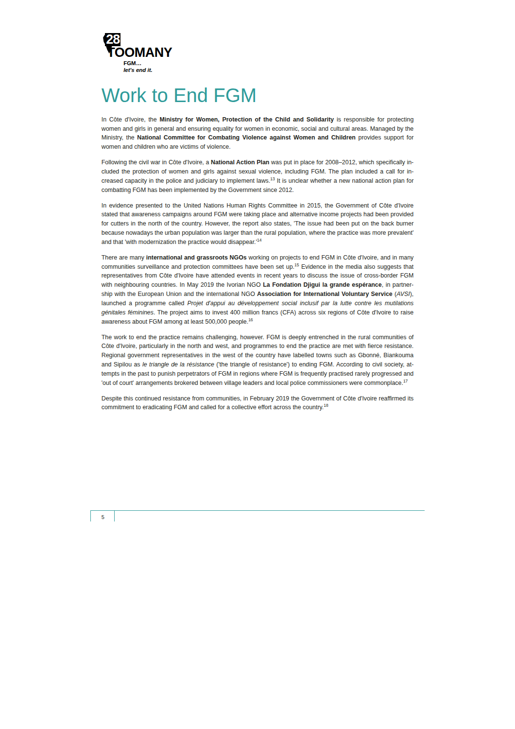28 TOOMANY
FGM…
let's end it.
Work to End FGM
In Côte d'Ivoire, the Ministry for Women, Protection of the Child and Solidarity is responsible for protecting women and girls in general and ensuring equality for women in economic, social and cultural areas. Managed by the Ministry, the National Committee for Combating Violence against Women and Children provides support for women and children who are victims of violence.
Following the civil war in Côte d'Ivoire, a National Action Plan was put in place for 2008–2012, which specifically included the protection of women and girls against sexual violence, including FGM. The plan included a call for increased capacity in the police and judiciary to implement laws.13 It is unclear whether a new national action plan for combatting FGM has been implemented by the Government since 2012.
In evidence presented to the United Nations Human Rights Committee in 2015, the Government of Côte d'Ivoire stated that awareness campaigns around FGM were taking place and alternative income projects had been provided for cutters in the north of the country. However, the report also states, 'The issue had been put on the back burner because nowadays the urban population was larger than the rural population, where the practice was more prevalent' and that 'with modernization the practice would disappear.'14
There are many international and grassroots NGOs working on projects to end FGM in Côte d'Ivoire, and in many communities surveillance and protection committees have been set up.15 Evidence in the media also suggests that representatives from Côte d'Ivoire have attended events in recent years to discuss the issue of cross-border FGM with neighbouring countries. In May 2019 the Ivorian NGO La Fondation Djigui la grande espérance, in partnership with the European Union and the international NGO Association for International Voluntary Service (AVSI), launched a programme called Projet d'appui au développement social inclusif par la lutte contre les mutilations génitales féminines. The project aims to invest 400 million francs (CFA) across six regions of Côte d'Ivoire to raise awareness about FGM among at least 500,000 people.16
The work to end the practice remains challenging, however. FGM is deeply entrenched in the rural communities of Côte d'Ivoire, particularly in the north and west, and programmes to end the practice are met with fierce resistance. Regional government representatives in the west of the country have labelled towns such as Gbonné, Biankouma and Sipilou as le triangle de la résistance ('the triangle of resistance') to ending FGM. According to civil society, attempts in the past to punish perpetrators of FGM in regions where FGM is frequently practised rarely progressed and 'out of court' arrangements brokered between village leaders and local police commissioners were commonplace.17
Despite this continued resistance from communities, in February 2019 the Government of Côte d'Ivoire reaffirmed its commitment to eradicating FGM and called for a collective effort across the country.18
5